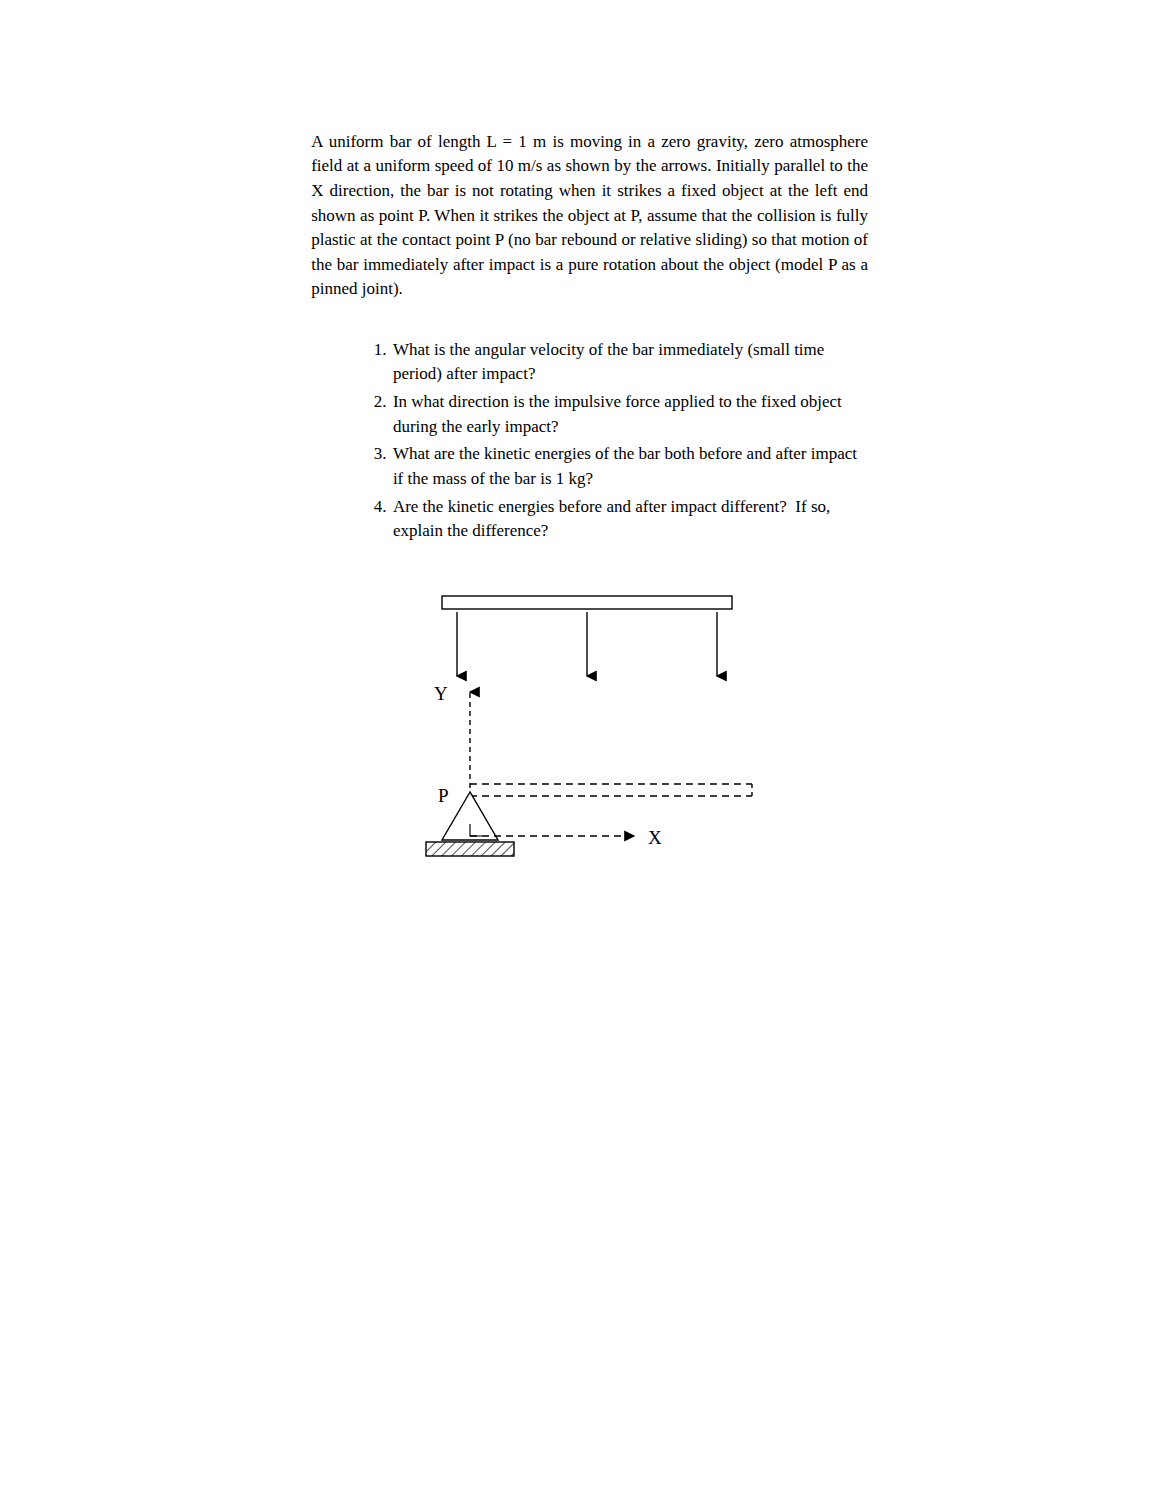A uniform bar of length L = 1 m is moving in a zero gravity, zero atmosphere field at a uniform speed of 10 m/s as shown by the arrows. Initially parallel to the X direction, the bar is not rotating when it strikes a fixed object at the left end shown as point P. When it strikes the object at P, assume that the collision is fully plastic at the contact point P (no bar rebound or relative sliding) so that motion of the bar immediately after impact is a pure rotation about the object (model P as a pinned joint).
What is the angular velocity of the bar immediately (small time period) after impact?
In what direction is the impulsive force applied to the fixed object during the early impact?
What are the kinetic energies of the bar both before and after impact if the mass of the bar is 1 kg?
Are the kinetic energies before and after impact different? If so, explain the difference?
Y P X